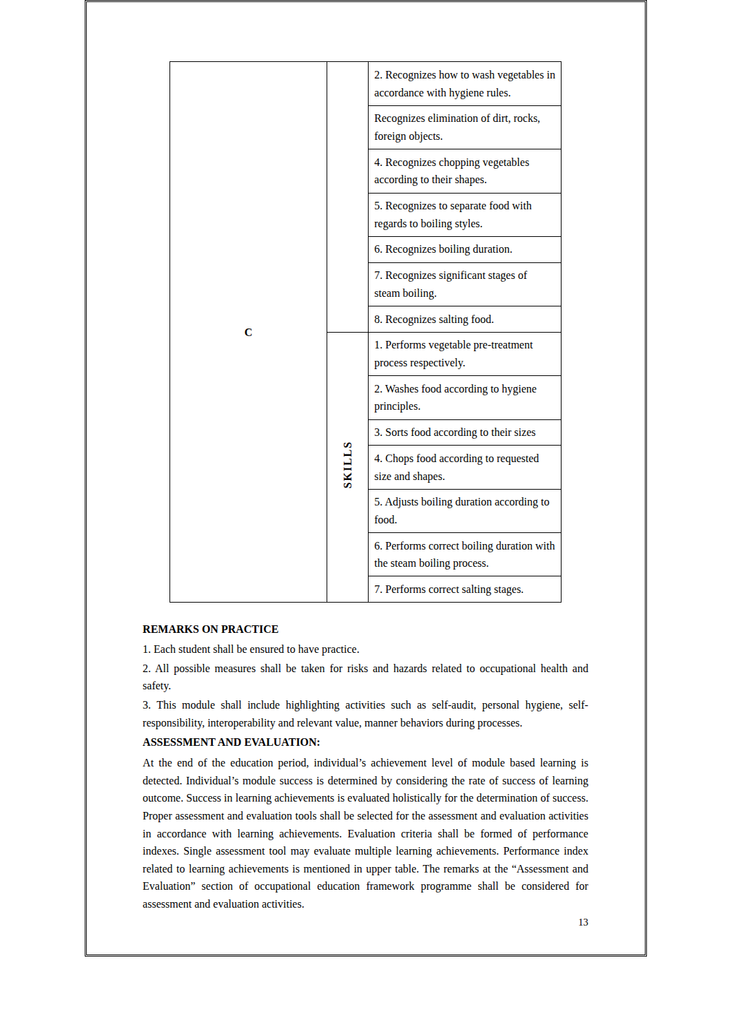| C | | 2. Recognizes how to wash vegetables in accordance with hygiene rules. |
| Recognizes elimination of dirt, rocks, foreign objects. |
| 4. Recognizes chopping vegetables according to their shapes. |
| 5. Recognizes to separate food with regards to boiling styles. |
| 6. Recognizes boiling duration. |
| 7. Recognizes significant stages of steam boiling. |
| 8. Recognizes salting food. |
| SKILLS | 1. Performs vegetable pre-treatment process respectively. |
| 2. Washes food according to hygiene principles. |
| 3. Sorts food according to their sizes |
| 4. Chops food according to requested size and shapes. |
| 5. Adjusts boiling duration according to food. |
| 6. Performs correct boiling duration with the steam boiling process. |
| 7. Performs correct salting stages. |
Remarks on Practice
1. Each student shall be ensured to have practice.
2. All possible measures shall be taken for risks and hazards related to occupational health and safety.
3. This module shall include highlighting activities such as self-audit, personal hygiene, self-responsibility, interoperability and relevant value, manner behaviors during processes.
Assessment and Evaluation:
At the end of the education period, individual’s achievement level of module based learning is detected. Individual’s module success is determined by considering the rate of success of learning outcome. Success in learning achievements is evaluated holistically for the determination of success. Proper assessment and evaluation tools shall be selected for the assessment and evaluation activities in accordance with learning achievements. Evaluation criteria shall be formed of performance indexes. Single assessment tool may evaluate multiple learning achievements. Performance index related to learning achievements is mentioned in upper table. The remarks at the “Assessment and Evaluation” section of occupational education framework programme shall be considered for assessment and evaluation activities.
13